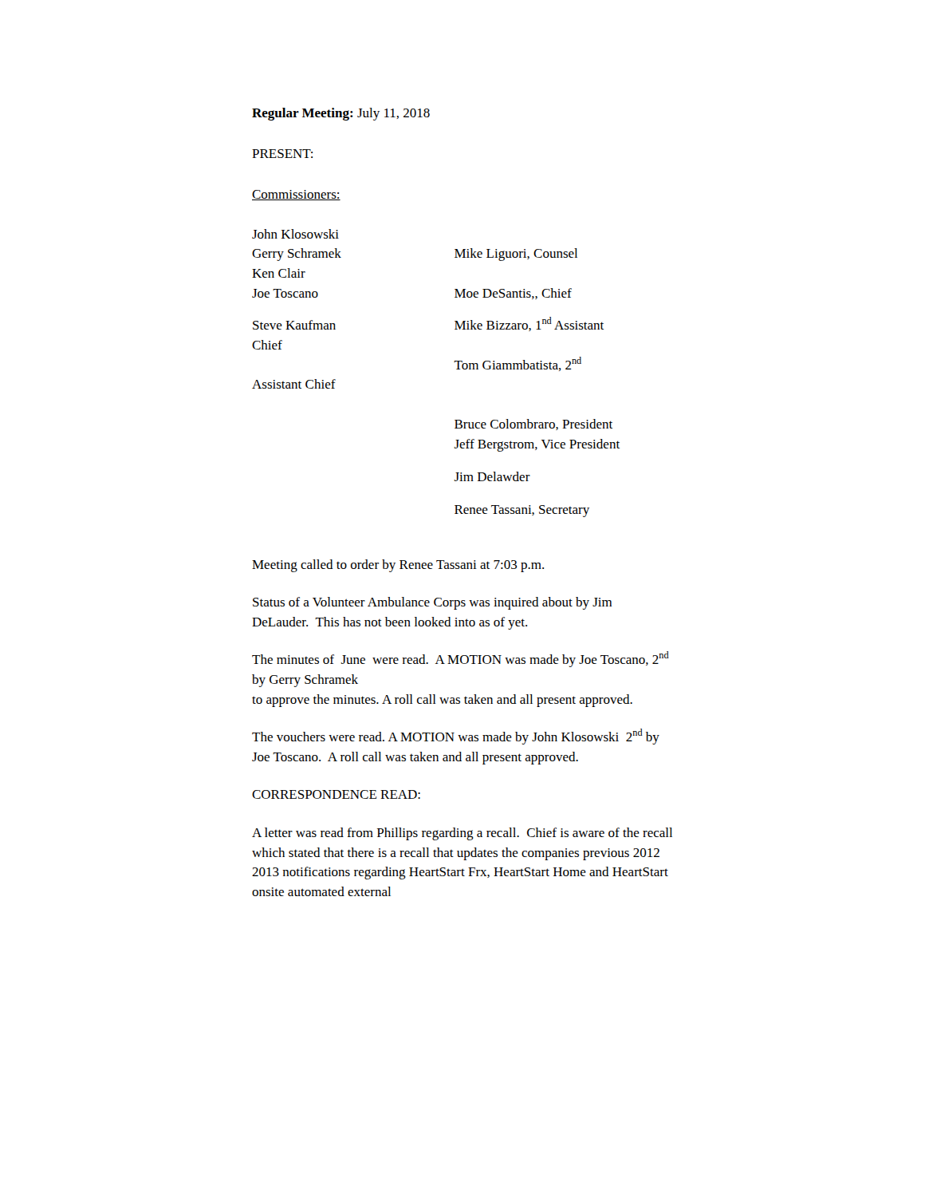Regular Meeting: July 11, 2018
PRESENT:
Commissioners:
| John Klosowski | |
| Gerry Schramek | Mike Liguori, Counsel |
| Ken Clair | |
| Joe Toscano | Moe DeSantis,, Chief |
| Steve Kaufman | Mike Bizzaro, 1 nd Assistant |
| Chief | |
| | Tom Giammbatista, 2 nd |
| Assistant Chief | |
| | Bruce Colombraro, President |
| | Jeff Bergstrom, Vice President |
| | Jim Delawder |
| | Renee Tassani, Secretary |
Meeting called to order by Renee Tassani at 7:03 p.m.
Status of a Volunteer Ambulance Corps was inquired about by Jim DeLauder. This has not been looked into as of yet.
The minutes of June were read. A MOTION was made by Joe Toscano, 2nd by Gerry Schramek
to approve the minutes. A roll call was taken and all present approved.
The vouchers were read. A MOTION was made by John Klosowski 2nd by Joe Toscano. A roll call was taken and all present approved.
CORRESPONDENCE READ:
A letter was read from Phillips regarding a recall. Chief is aware of the recall which stated that there is a recall that updates the companies previous 2012 2013 notifications regarding HeartStart Frx, HeartStart Home and HeartStart onsite automated external